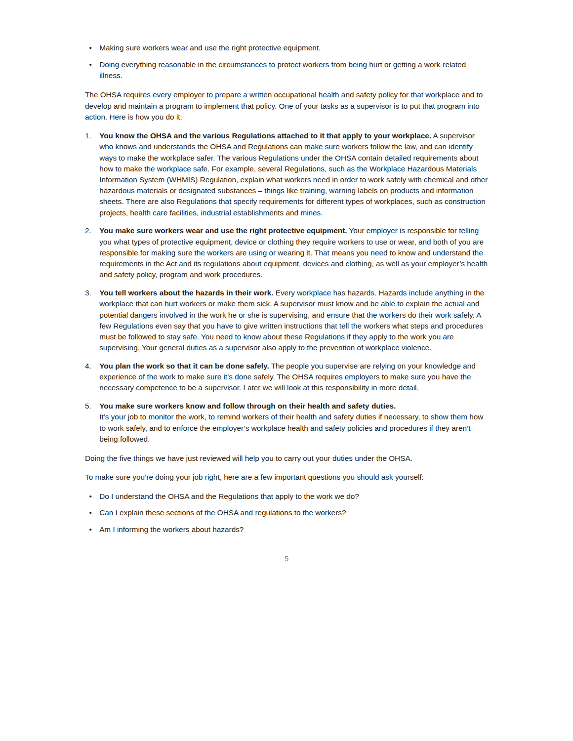Making sure workers wear and use the right protective equipment.
Doing everything reasonable in the circumstances to protect workers from being hurt or getting a work-related illness.
The OHSA requires every employer to prepare a written occupational health and safety policy for that workplace and to develop and maintain a program to implement that policy. One of your tasks as a supervisor is to put that program into action. Here is how you do it:
You know the OHSA and the various Regulations attached to it that apply to your workplace. A supervisor who knows and understands the OHSA and Regulations can make sure workers follow the law, and can identify ways to make the workplace safer. The various Regulations under the OHSA contain detailed requirements about how to make the workplace safe. For example, several Regulations, such as the Workplace Hazardous Materials Information System (WHMIS) Regulation, explain what workers need in order to work safely with chemical and other hazardous materials or designated substances – things like training, warning labels on products and information sheets. There are also Regulations that specify requirements for different types of workplaces, such as construction projects, health care facilities, industrial establishments and mines.
You make sure workers wear and use the right protective equipment. Your employer is responsible for telling you what types of protective equipment, device or clothing they require workers to use or wear, and both of you are responsible for making sure the workers are using or wearing it. That means you need to know and understand the requirements in the Act and its regulations about equipment, devices and clothing, as well as your employer’s health and safety policy, program and work procedures.
You tell workers about the hazards in their work. Every workplace has hazards. Hazards include anything in the workplace that can hurt workers or make them sick. A supervisor must know and be able to explain the actual and potential dangers involved in the work he or she is supervising, and ensure that the workers do their work safely. A few Regulations even say that you have to give written instructions that tell the workers what steps and procedures must be followed to stay safe. You need to know about these Regulations if they apply to the work you are supervising. Your general duties as a supervisor also apply to the prevention of workplace violence.
You plan the work so that it can be done safely. The people you supervise are relying on your knowledge and experience of the work to make sure it’s done safely. The OHSA requires employers to make sure you have the necessary competence to be a supervisor. Later we will look at this responsibility in more detail.
You make sure workers know and follow through on their health and safety duties.
It’s your job to monitor the work, to remind workers of their health and safety duties if necessary, to show them how to work safely, and to enforce the employer’s workplace health and safety policies and procedures if they aren’t being followed.
Doing the five things we have just reviewed will help you to carry out your duties under the OHSA.
To make sure you’re doing your job right, here are a few important questions you should ask yourself:
Do I understand the OHSA and the Regulations that apply to the work we do?
Can I explain these sections of the OHSA and regulations to the workers?
Am I informing the workers about hazards?
5